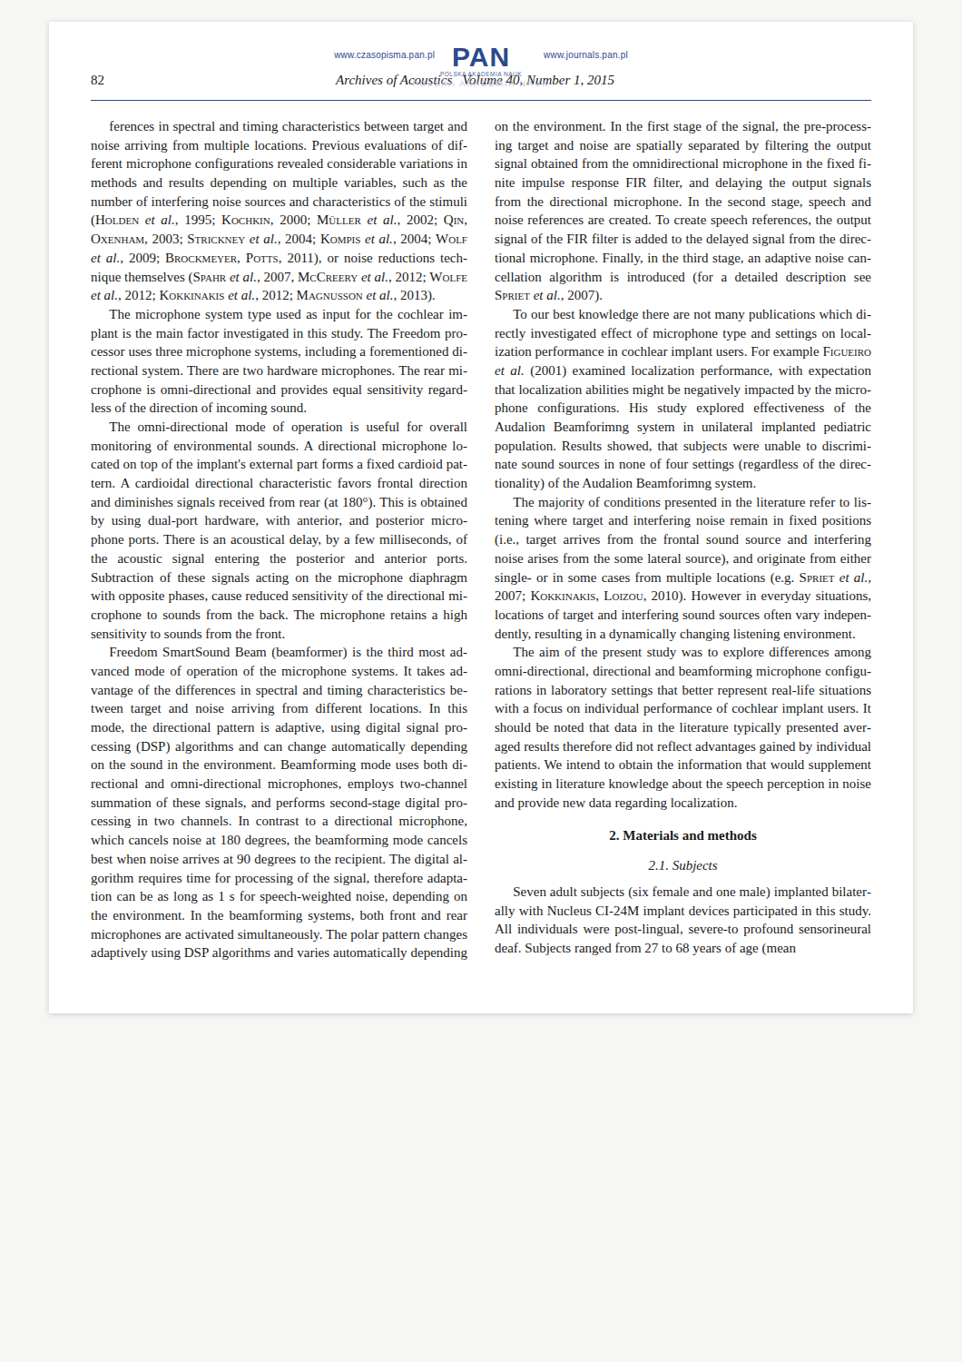www.czasopisma.pan.pl www.journals.pan.pl
PAN
POLSKA AKADEMIA NAUK
POLSKA AKADEMIA NAUK
82
Archives of Acoustics Volume 40, Number 1, 2015
ferences in spectral and timing characteristics between target and noise arriving from multiple locations. Previous evaluations of different microphone configurations revealed considerable variations in methods and results depending on multiple variables, such as the number of interfering noise sources and characteristics of the stimuli (Holden et al., 1995; Kochkin, 2000; Müller et al., 2002; Qin, Oxenham, 2003; Strickney et al., 2004; Kompis et al., 2004; Wolf et al., 2009; Brockmeyer, Potts, 2011), or noise reductions technique themselves (Spahr et al., 2007, McCreery et al., 2012; Wolfe et al., 2012; Kokkinakis et al., 2012; Magnusson et al., 2013).
The microphone system type used as input for the cochlear implant is the main factor investigated in this study. The Freedom processor uses three microphone systems, including a forementioned directional system. There are two hardware microphones. The rear microphone is omni-directional and provides equal sensitivity regardless of the direction of incoming sound.
The omni-directional mode of operation is useful for overall monitoring of environmental sounds. A directional microphone located on top of the implant's external part forms a fixed cardioid pattern. A cardioidal directional characteristic favors frontal direction and diminishes signals received from rear (at 180°). This is obtained by using dual-port hardware, with anterior, and posterior microphone ports. There is an acoustical delay, by a few milliseconds, of the acoustic signal entering the posterior and anterior ports. Subtraction of these signals acting on the microphone diaphragm with opposite phases, cause reduced sensitivity of the directional microphone to sounds from the back. The microphone retains a high sensitivity to sounds from the front.
Freedom SmartSound Beam (beamformer) is the third most advanced mode of operation of the microphone systems. It takes advantage of the differences in spectral and timing characteristics between target and noise arriving from different locations. In this mode, the directional pattern is adaptive, using digital signal processing (DSP) algorithms and can change automatically depending on the sound in the environment. Beamforming mode uses both directional and omni-directional microphones, employs two-channel summation of these signals, and performs second-stage digital processing in two channels. In contrast to a directional microphone, which cancels noise at 180 degrees, the beamforming mode cancels best when noise arrives at 90 degrees to the recipient. The digital algorithm requires time for processing of the signal, therefore adaptation can be as long as 1 s for speech-weighted noise, depending on the environment. In the beamforming systems, both front and rear microphones are activated simultaneously. The polar pattern changes adaptively using DSP algorithms and varies automatically depending on the environment. In the first stage of the signal, the pre-processing target and noise are spatially separated by filtering the output signal obtained from the omnidirectional microphone in the fixed finite impulse response FIR filter, and delaying the output signals from the directional microphone. In the second stage, speech and noise references are created. To create speech references, the output signal of the FIR filter is added to the delayed signal from the directional microphone. Finally, in the third stage, an adaptive noise cancellation algorithm is introduced (for a detailed description see Spriet et al., 2007).
To our best knowledge there are not many publications which directly investigated effect of microphone type and settings on localization performance in cochlear implant users. For example Figueiro et al. (2001) examined localization performance, with expectation that localization abilities might be negatively impacted by the microphone configurations. His study explored effectiveness of the Audalion Beamforimng system in unilateral implanted pediatric population. Results showed, that subjects were unable to discriminate sound sources in none of four settings (regardless of the directionality) of the Audalion Beamforimng system.
The majority of conditions presented in the literature refer to listening where target and interfering noise remain in fixed positions (i.e., target arrives from the frontal sound source and interfering noise arises from the some lateral source), and originate from either single- or in some cases from multiple locations (e.g. Spriet et al., 2007; Kokkinakis, Loizou, 2010). However in everyday situations, locations of target and interfering sound sources often vary independently, resulting in a dynamically changing listening environment.
The aim of the present study was to explore differences among omni-directional, directional and beamforming microphone configurations in laboratory settings that better represent real-life situations with a focus on individual performance of cochlear implant users. It should be noted that data in the literature typically presented averaged results therefore did not reflect advantages gained by individual patients. We intend to obtain the information that would supplement existing in literature knowledge about the speech perception in noise and provide new data regarding localization.
2. Materials and methods
2.1. Subjects
Seven adult subjects (six female and one male) implanted bilaterally with Nucleus CI-24M implant devices participated in this study. All individuals were post-lingual, severe-to profound sensorineural deaf. Subjects ranged from 27 to 68 years of age (mean